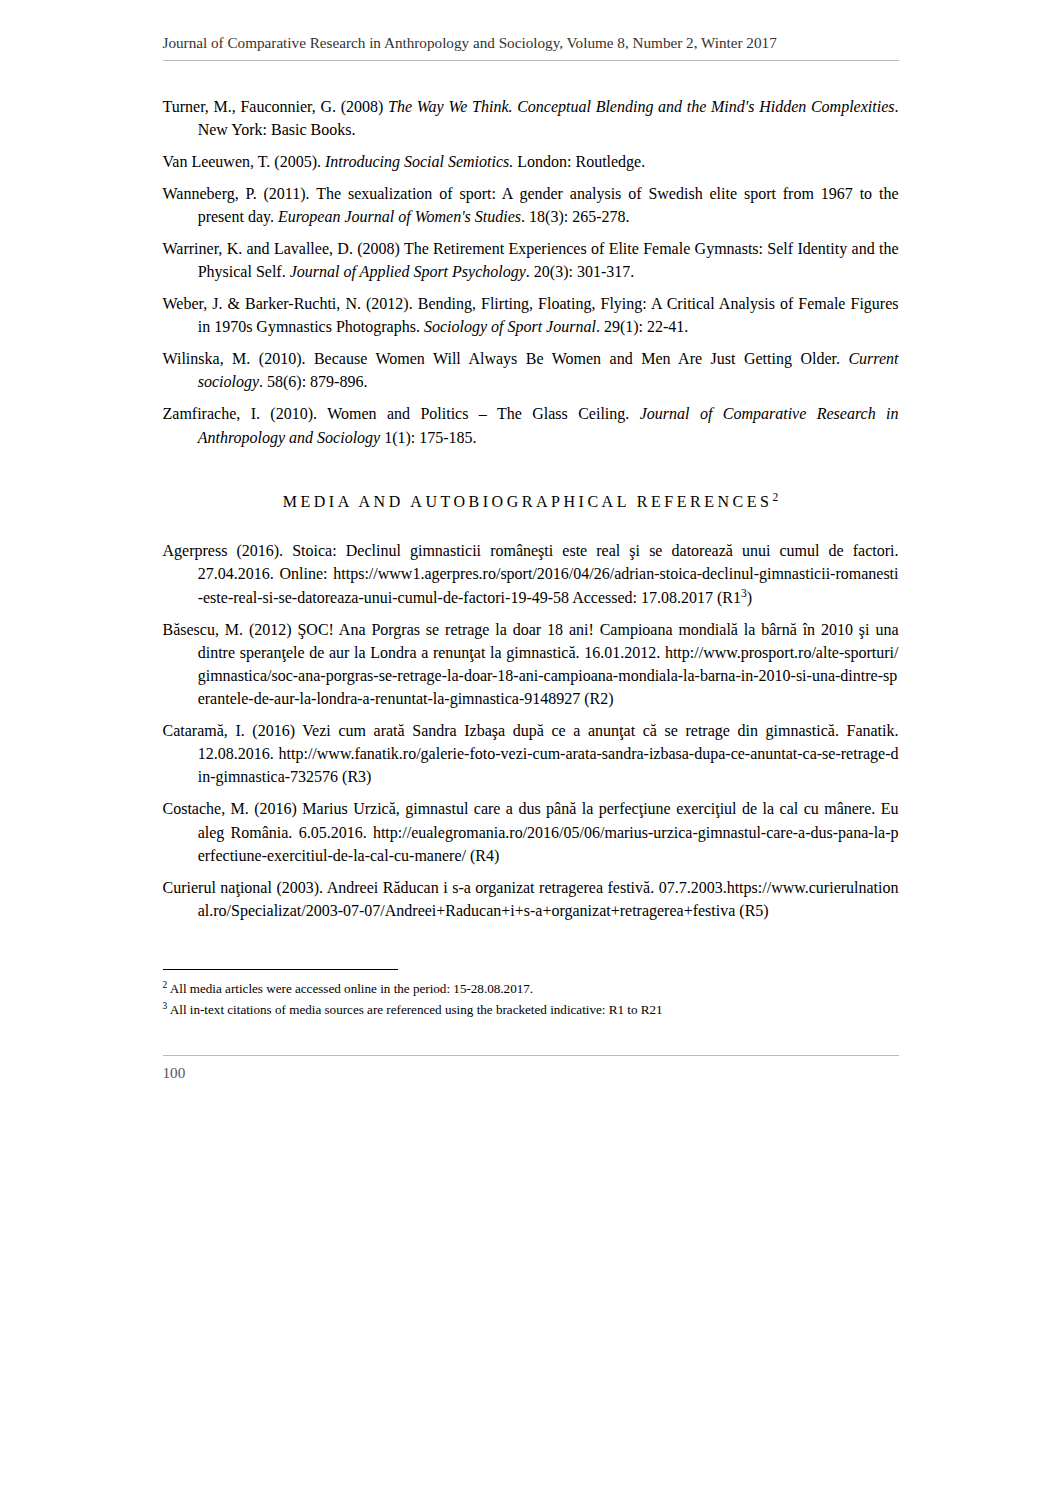Journal of Comparative Research in Anthropology and Sociology, Volume 8, Number 2, Winter 2017
Turner, M., Fauconnier, G. (2008) The Way We Think. Conceptual Blending and the Mind's Hidden Complexities. New York: Basic Books.
Van Leeuwen, T. (2005). Introducing Social Semiotics. London: Routledge.
Wanneberg, P. (2011). The sexualization of sport: A gender analysis of Swedish elite sport from 1967 to the present day. European Journal of Women's Studies. 18(3): 265-278.
Warriner, K. and Lavallee, D. (2008) The Retirement Experiences of Elite Female Gymnasts: Self Identity and the Physical Self. Journal of Applied Sport Psychology. 20(3): 301-317.
Weber, J. & Barker-Ruchti, N. (2012). Bending, Flirting, Floating, Flying: A Critical Analysis of Female Figures in 1970s Gymnastics Photographs. Sociology of Sport Journal. 29(1): 22-41.
Wilinska, M. (2010). Because Women Will Always Be Women and Men Are Just Getting Older. Current sociology. 58(6): 879-896.
Zamfirache, I. (2010). Women and Politics – The Glass Ceiling. Journal of Comparative Research in Anthropology and Sociology 1(1): 175-185.
MEDIA AND AUTOBIOGRAPHICAL REFERENCES2
Agerpress (2016). Stoica: Declinul gimnasticii româneşti este real şi se datorează unui cumul de factori. 27.04.2016. Online: https://www1.agerpres.ro/sport/2016/04/26/adrian-stoica-declinul-gimnasticii-romanesti-este-real-si-se-datoreaza-unui-cumul-de-factori-19-49-58 Accessed: 17.08.2017 (R13)
Băsescu, M. (2012) ŞOC! Ana Porgras se retrage la doar 18 ani! Campioana mondială la bârnă în 2010 şi una dintre speranţele de aur la Londra a renunţat la gimnastică. 16.01.2012. http://www.prosport.ro/alte-sporturi/gimnastica/soc-ana-porgras-se-retrage-la-doar-18-ani-campioana-mondiala-la-barna-in-2010-si-una-dintre-sperantele-de-aur-la-londra-a-renuntat-la-gimnastica-9148927 (R2)
Cataramă, I. (2016) Vezi cum arată Sandra Izbaşa după ce a anunţat că se retrage din gimnastică. Fanatik. 12.08.2016. http://www.fanatik.ro/galerie-foto-vezi-cum-arata-sandra-izbasa-dupa-ce-anuntat-ca-se-retrage-din-gimnastica-732576 (R3)
Costache, M. (2016) Marius Urzică, gimnastul care a dus până la perfecţiune exerciţiul de la cal cu mânere. Eu aleg România. 6.05.2016. http://eualegromania.ro/2016/05/06/marius-urzica-gimnastul-care-a-dus-pana-la-perfectiune-exercitiul-de-la-cal-cu-manere/ (R4)
Curierul naţional (2003). Andreei Răducan i s-a organizat retragerea festivă. 07.7.2003.https://www.curierulnational.ro/Specializat/2003-07-07/Andreei+Raducan+i+s-a+organizat+retragerea+festiva (R5)
2 All media articles were accessed online in the period: 15-28.08.2017.
3 All in-text citations of media sources are referenced using the bracketed indicative: R1 to R21
100